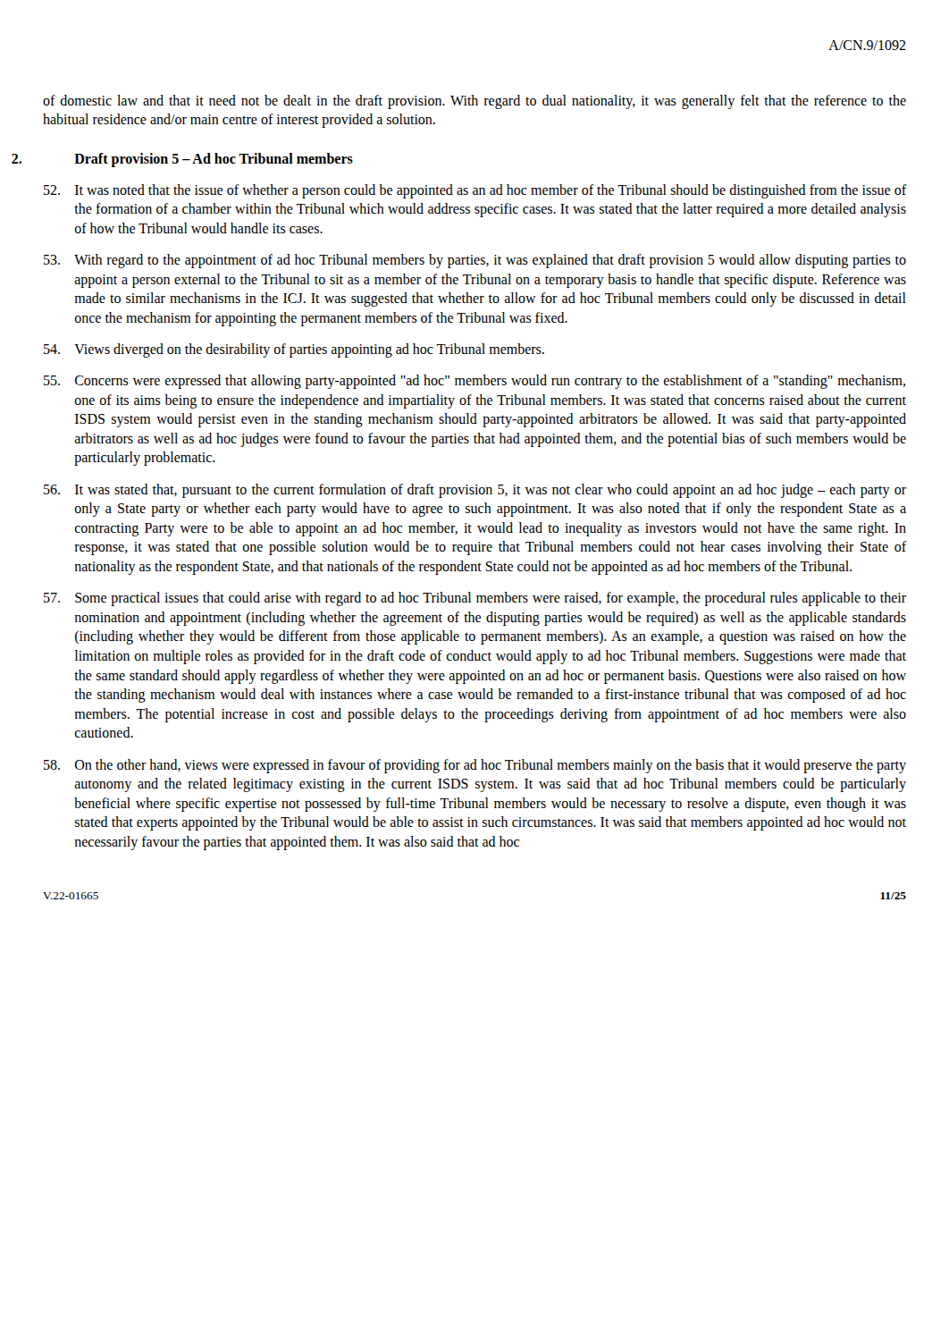A/CN.9/1092
of domestic law and that it need not be dealt in the draft provision. With regard to dual nationality, it was generally felt that the reference to the habitual residence and/or main centre of interest provided a solution.
2. Draft provision 5 – Ad hoc Tribunal members
52. It was noted that the issue of whether a person could be appointed as an ad hoc member of the Tribunal should be distinguished from the issue of the formation of a chamber within the Tribunal which would address specific cases. It was stated that the latter required a more detailed analysis of how the Tribunal would handle its cases.
53. With regard to the appointment of ad hoc Tribunal members by parties, it was explained that draft provision 5 would allow disputing parties to appoint a person external to the Tribunal to sit as a member of the Tribunal on a temporary basis to handle that specific dispute. Reference was made to similar mechanisms in the ICJ. It was suggested that whether to allow for ad hoc Tribunal members could only be discussed in detail once the mechanism for appointing the permanent members of the Tribunal was fixed.
54. Views diverged on the desirability of parties appointing ad hoc Tribunal members.
55. Concerns were expressed that allowing party-appointed "ad hoc" members would run contrary to the establishment of a "standing" mechanism, one of its aims being to ensure the independence and impartiality of the Tribunal members. It was stated that concerns raised about the current ISDS system would persist even in the standing mechanism should party-appointed arbitrators be allowed. It was said that party-appointed arbitrators as well as ad hoc judges were found to favour the parties that had appointed them, and the potential bias of such members would be particularly problematic.
56. It was stated that, pursuant to the current formulation of draft provision 5, it was not clear who could appoint an ad hoc judge – each party or only a State party or whether each party would have to agree to such appointment. It was also noted that if only the respondent State as a contracting Party were to be able to appoint an ad hoc member, it would lead to inequality as investors would not have the same right. In response, it was stated that one possible solution would be to require that Tribunal members could not hear cases involving their State of nationality as the respondent State, and that nationals of the respondent State could not be appointed as ad hoc members of the Tribunal.
57. Some practical issues that could arise with regard to ad hoc Tribunal members were raised, for example, the procedural rules applicable to their nomination and appointment (including whether the agreement of the disputing parties would be required) as well as the applicable standards (including whether they would be different from those applicable to permanent members). As an example, a question was raised on how the limitation on multiple roles as provided for in the draft code of conduct would apply to ad hoc Tribunal members. Suggestions were made that the same standard should apply regardless of whether they were appointed on an ad hoc or permanent basis. Questions were also raised on how the standing mechanism would deal with instances where a case would be remanded to a first-instance tribunal that was composed of ad hoc members. The potential increase in cost and possible delays to the proceedings deriving from appointment of ad hoc members were also cautioned.
58. On the other hand, views were expressed in favour of providing for ad hoc Tribunal members mainly on the basis that it would preserve the party autonomy and the related legitimacy existing in the current ISDS system. It was said that ad hoc Tribunal members could be particularly beneficial where specific expertise not possessed by full-time Tribunal members would be necessary to resolve a dispute, even though it was stated that experts appointed by the Tribunal would be able to assist in such circumstances. It was said that members appointed ad hoc would not necessarily favour the parties that appointed them. It was also said that ad hoc
V.22-01665 11/25